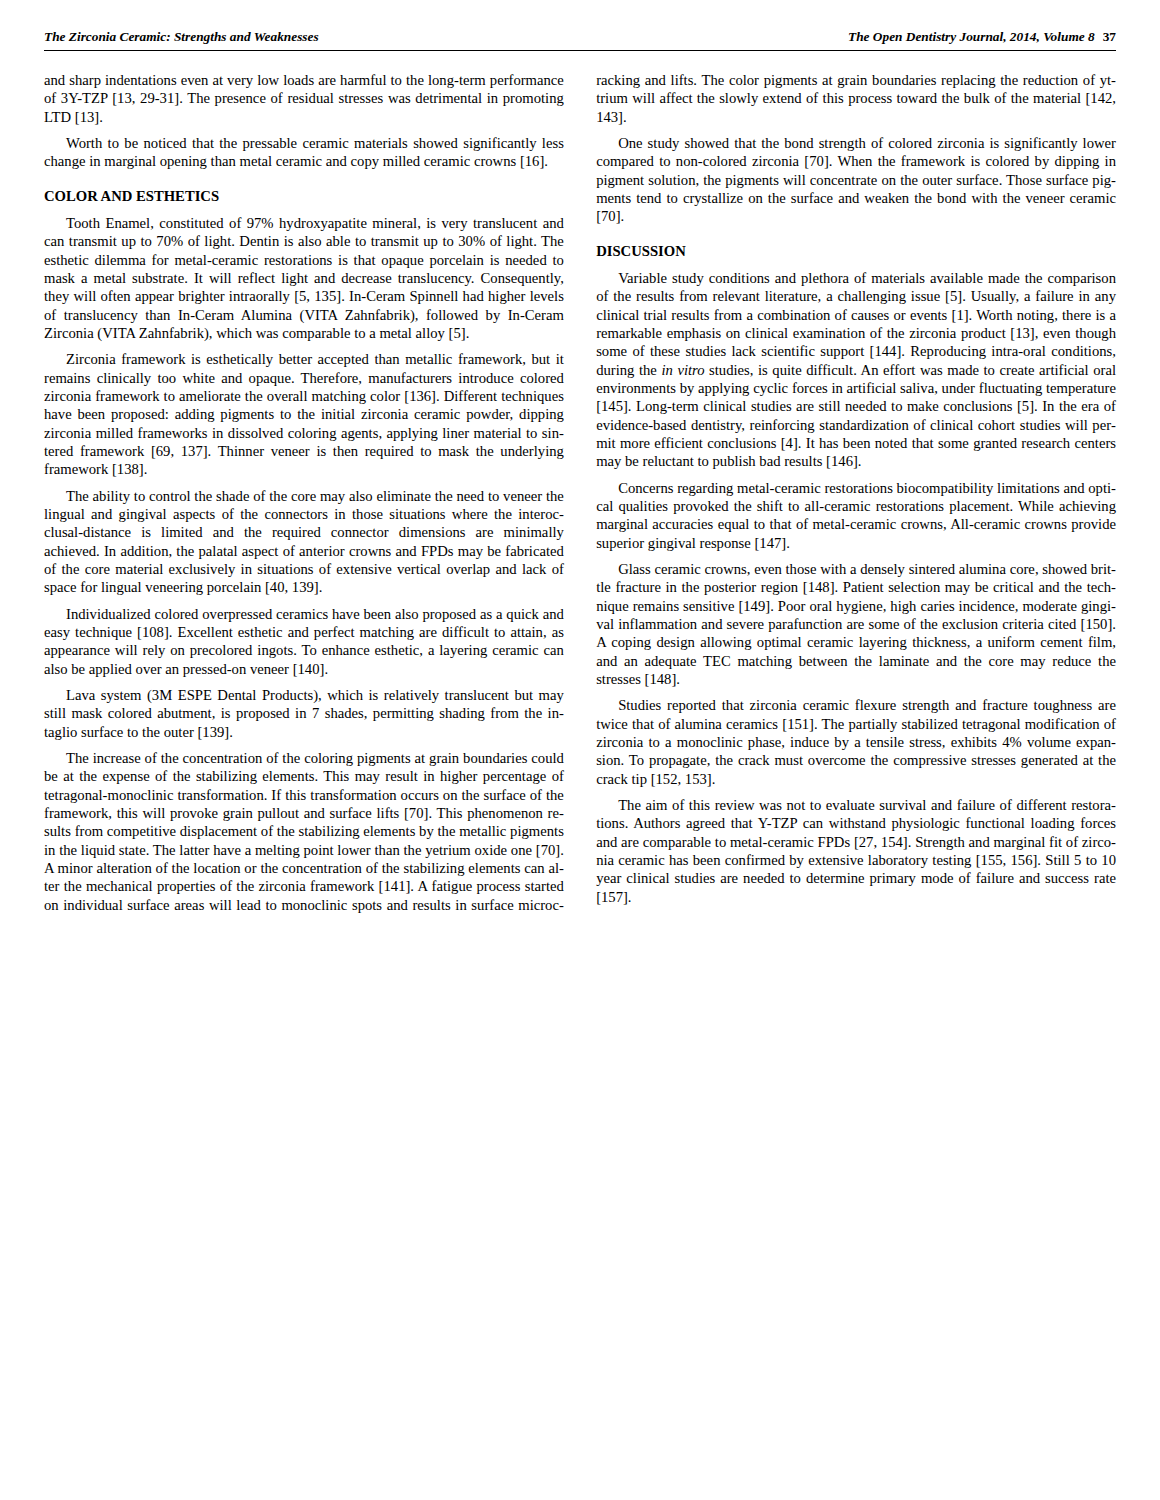The Zirconia Ceramic: Strengths and Weaknesses The Open Dentistry Journal, 2014, Volume 837
and sharp indentations even at very low loads are harmful to the long-term performance of 3Y-TZP [13, 29-31]. The presence of residual stresses was detrimental in promoting LTD [13].
Worth to be noticed that the pressable ceramic materials showed significantly less change in marginal opening than metal ceramic and copy milled ceramic crowns [16].
Color and Esthetics
Tooth Enamel, constituted of 97% hydroxyapatite mineral, is very translucent and can transmit up to 70% of light. Dentin is also able to transmit up to 30% of light. The esthetic dilemma for metal-ceramic restorations is that opaque porcelain is needed to mask a metal substrate. It will reflect light and decrease translucency. Consequently, they will often appear brighter intraorally [5, 135]. In-Ceram Spinnell had higher levels of translucency than In-Ceram Alumina (VITA Zahnfabrik), followed by In-Ceram Zirconia (VITA Zahnfabrik), which was comparable to a metal alloy [5].
Zirconia framework is esthetically better accepted than metallic framework, but it remains clinically too white and opaque. Therefore, manufacturers introduce colored zirconia framework to ameliorate the overall matching color [136]. Different techniques have been proposed: adding pigments to the initial zirconia ceramic powder, dipping zirconia milled frameworks in dissolved coloring agents, applying liner material to sintered framework [69, 137]. Thinner veneer is then required to mask the underlying framework [138].
The ability to control the shade of the core may also eliminate the need to veneer the lingual and gingival aspects of the connectors in those situations where the interocclusal-distance is limited and the required connector dimensions are minimally achieved. In addition, the palatal aspect of anterior crowns and FPDs may be fabricated of the core material exclusively in situations of extensive vertical overlap and lack of space for lingual veneering porcelain [40, 139].
Individualized colored overpressed ceramics have been also proposed as a quick and easy technique [108]. Excellent esthetic and perfect matching are difficult to attain, as appearance will rely on precolored ingots. To enhance esthetic, a layering ceramic can also be applied over an pressed-on veneer [140].
Lava system (3M ESPE Dental Products), which is relatively translucent but may still mask colored abutment, is proposed in 7 shades, permitting shading from the intaglio surface to the outer [139].
The increase of the concentration of the coloring pigments at grain boundaries could be at the expense of the stabilizing elements. This may result in higher percentage of tetragonal-monoclinic transformation. If this transformation occurs on the surface of the framework, this will provoke grain pullout and surface lifts [70]. This phenomenon results from competitive displacement of the stabilizing elements by the metallic pigments in the liquid state. The latter have a melting point lower than the yetrium oxide one [70]. A minor alteration of the location or the concentration of the stabilizing elements can alter the mechanical properties of the zirconia framework [141]. A fatigue process started on individual surface areas will lead to monoclinic spots and results in surface microcracking and lifts. The color pigments at grain boundaries replacing the reduction of yttrium will affect the slowly extend of this process toward the bulk of the material [142, 143].
One study showed that the bond strength of colored zirconia is significantly lower compared to non-colored zirconia [70]. When the framework is colored by dipping in pigment solution, the pigments will concentrate on the outer surface. Those surface pigments tend to crystallize on the surface and weaken the bond with the veneer ceramic [70].
Discussion
Variable study conditions and plethora of materials available made the comparison of the results from relevant literature, a challenging issue [5]. Usually, a failure in any clinical trial results from a combination of causes or events [1]. Worth noting, there is a remarkable emphasis on clinical examination of the zirconia product [13], even though some of these studies lack scientific support [144]. Reproducing intra-oral conditions, during the in vitro studies, is quite difficult. An effort was made to create artificial oral environments by applying cyclic forces in artificial saliva, under fluctuating temperature [145]. Long-term clinical studies are still needed to make conclusions [5]. In the era of evidence-based dentistry, reinforcing standardization of clinical cohort studies will permit more efficient conclusions [4]. It has been noted that some granted research centers may be reluctant to publish bad results [146].
Concerns regarding metal-ceramic restorations biocompatibility limitations and optical qualities provoked the shift to all-ceramic restorations placement. While achieving marginal accuracies equal to that of metal-ceramic crowns, All-ceramic crowns provide superior gingival response [147].
Glass ceramic crowns, even those with a densely sintered alumina core, showed brittle fracture in the posterior region [148]. Patient selection may be critical and the technique remains sensitive [149]. Poor oral hygiene, high caries incidence, moderate gingival inflammation and severe parafunction are some of the exclusion criteria cited [150]. A coping design allowing optimal ceramic layering thickness, a uniform cement film, and an adequate TEC matching between the laminate and the core may reduce the stresses [148].
Studies reported that zirconia ceramic flexure strength and fracture toughness are twice that of alumina ceramics [151]. The partially stabilized tetragonal modification of zirconia to a monoclinic phase, induce by a tensile stress, exhibits 4% volume expansion. To propagate, the crack must overcome the compressive stresses generated at the crack tip [152, 153].
The aim of this review was not to evaluate survival and failure of different restorations. Authors agreed that Y-TZP can withstand physiologic functional loading forces and are comparable to metal-ceramic FPDs [27, 154]. Strength and marginal fit of zirconia ceramic has been confirmed by extensive laboratory testing [155, 156]. Still 5 to 10 year clinical studies are needed to determine primary mode of failure and success rate [157].